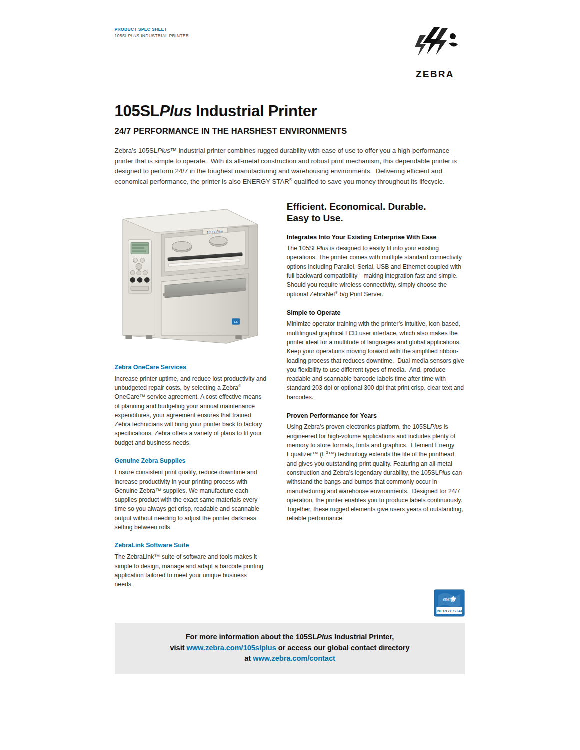Product Spec Sheet
105SLPLUS INDUSTRIAL PRINTER
ZEBRA
105SLPlus Industrial Printer
24/7 Performance in the Harshest Environments
Zebra’s 105SLPlus™ industrial printer combines rugged durability with ease of use to offer you a high-performance printer that is simple to operate. With its all-metal construction and robust print mechanism, this dependable printer is designed to perform 24/7 in the toughest manufacturing and warehousing environments. Delivering efficient and economical performance, the printer is also ENERGY STAR® qualified to save you money throughout its lifecycle.
ES 105SLPlus
Zebra OneCare Services
Increase printer uptime, and reduce lost productivity and unbudgeted repair costs, by selecting a Zebra® OneCare™ service agreement. A cost-effective means of planning and budgeting your annual maintenance expenditures, your agreement ensures that trained Zebra technicians will bring your printer back to factory specifications. Zebra offers a variety of plans to fit your budget and business needs.
Genuine Zebra Supplies
Ensure consistent print quality, reduce downtime and increase productivity in your printing process with Genuine Zebra™ supplies. We manufacture each supplies product with the exact same materials every time so you always get crisp, readable and scannable output without needing to adjust the printer darkness setting between rolls.
ZebraLink Software Suite
The ZebraLink™ suite of software and tools makes it simple to design, manage and adapt a barcode printing application tailored to meet your unique business needs.
Efficient. Economical. Durable.
Easy to Use.
Integrates Into Your Existing Enterprise With Ease
The 105SLPlus is designed to easily fit into your existing operations. The printer comes with multiple standard connectivity options including Parallel, Serial, USB and Ethernet coupled with full backward compatibility—making integration fast and simple. Should you require wireless connectivity, simply choose the optional ZebraNet® b/g Print Server.
Simple to Operate
Minimize operator training with the printer’s intuitive, icon-based, multilingual graphical LCD user interface, which also makes the printer ideal for a multitude of languages and global applications. Keep your operations moving forward with the simplified ribbon-loading process that reduces downtime. Dual media sensors give you flexibility to use different types of media. And, produce readable and scannable barcode labels time after time with standard 203 dpi or optional 300 dpi that print crisp, clear text and barcodes.
Proven Performance for Years
Using Zebra’s proven electronics platform, the 105SLPlus is engineered for high-volume applications and includes plenty of memory to store formats, fonts and graphics. Element Energy Equalizer™ (E3™) technology extends the life of the printhead and gives you outstanding print quality. Featuring an all-metal construction and Zebra’s legendary durability, the 105SLPlus can withstand the bangs and bumps that commonly occur in manufacturing and warehouse environments. Designed for 24/7 operation, the printer enables you to produce labels continuously. Together, these rugged elements give users years of outstanding, reliable performance.
energy ENERGY STAR
For more information about the 105SLPlus Industrial Printer,
visit www.zebra.com/105slplus or access our global contact directory
at www.zebra.com/contact